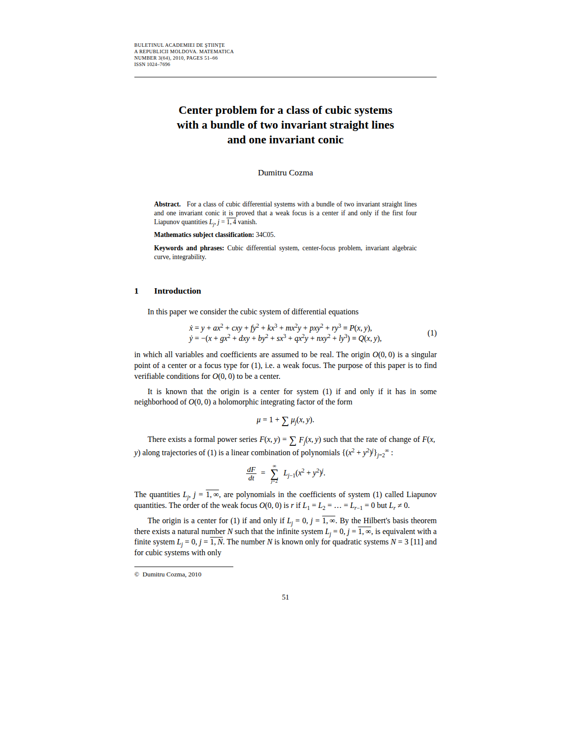BULETINUL ACADEMIEI DE ŞTIINŢE
A REPUBLICII MOLDOVA. MATEMATICA
Number 3(64), 2010, Pages 51–66
ISSN 1024–7696
Center problem for a class of cubic systems
with a bundle of two invariant straight lines
and one invariant conic
Dumitru Cozma
Abstract. For a class of cubic differential systems with a bundle of two invariant straight lines and one invariant conic it is proved that a weak focus is a center if and only if the first four Liapunov quantities Lj, j = 1, 4 vanish.
Mathematics subject classification: 34C05.
Keywords and phrases: Cubic differential system, center-focus problem, invariant algebraic curve, integrability.
1 Introduction
In this paper we consider the cubic system of differential equations
ẋ = y + ax2 + cxy + fy2 + kx3 + mx2y + pxy2 + ry3 ≡ P(x, y),
ẏ = −(x + gx2 + dxy + by2 + sx3 + qx2y + nxy2 + ly3) ≡ Q(x, y),
(1)
in which all variables and coefficients are assumed to be real. The origin O(0, 0) is a singular point of a center or a focus type for (1), i.e. a weak focus. The purpose of this paper is to find verifiable conditions for O(0, 0) to be a center.
It is known that the origin is a center for system (1) if and only if it has in some neighborhood of O(0, 0) a holomorphic integrating factor of the form
μ = 1 + ∑ μj(x, y).
There exists a formal power series F(x, y) = ∑ Fj(x, y) such that the rate of change of F(x, y) along trajectories of (1) is a linear combination of polynomials {(x2 + y2)j}j=2∞ :
dF dt = ∞∑j=2 Lj−1(x2 + y2)j.
The quantities Lj, j = 1, ∞, are polynomials in the coefficients of system (1) called Liapunov quantities. The order of the weak focus O(0, 0) is r if L1 = L2 = … = Lr−1 = 0 but Lr ≠ 0.
The origin is a center for (1) if and only if Lj = 0, j = 1, ∞. By the Hilbert's basis theorem there exists a natural number N such that the infinite system Lj = 0, j = 1, ∞, is equivalent with a finite system Lj = 0, j = 1, N. The number N is known only for quadratic systems N = 3 [11] and for cubic systems with only
© Dumitru Cozma, 2010
51